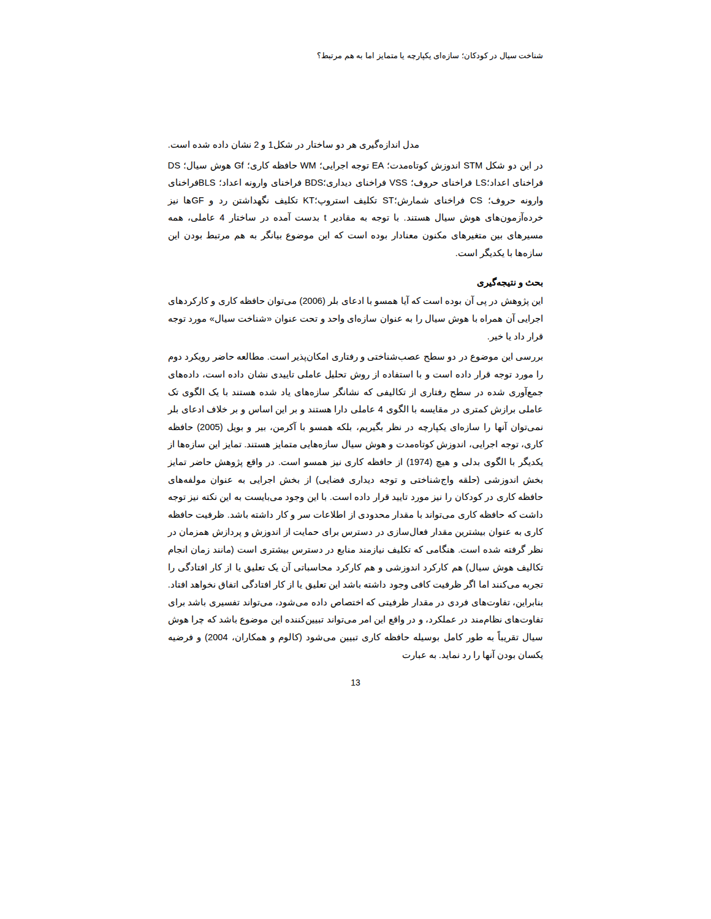شناخت سیال در کودکان؛ سازه‌ای یکپارچه یا متمایز اما به هم مرتبط؟
مدل اندازه‌گیری هر دو ساختار در شکل1 و 2 نشان داده شده است.
در این دو شکل STM اندوزش کوتاه‌مدت؛ EA توجه اجرایی؛ WM حافظه کاری؛ Gf هوش سیال؛ DS فراخنای اعداد؛LS فراخنای حروف؛ VSS فراخنای دیداری؛BDS فراخنای وارونه اعداد؛ BLSفراخنای وارونه حروف؛ CS فراخنای شمارش؛ST تکلیف استروپ؛KT تکلیف نگهداشتن رد و GFها نیز خرده‌آزمون‌های هوش سیال هستند. با توجه به مقادیر t بدست آمده در ساختار 4 عاملی، همه مسیرهای بین متغیرهای مکنون معنادار بوده است که این موضوع بیانگر به هم مرتبط بودن این سازه‌ها با یکدیگر است.
بحث و نتیجه‌گیری
این پژوهش در پی آن بوده است که آیا همسو با ادعای بلر (2006) می‌توان حافظه کاری و کارکردهای اجرایی آن همراه با هوش سیال را به عنوان سازه‌ای واحد و تحت عنوان «شناخت سیال» مورد توجه قرار داد یا خیر.
بررسی این موضوع در دو سطح عصب‌شناختی و رفتاری امکان‌پذیر است. مطالعه حاضر رویکرد دوم را مورد توجه قرار داده است و با استفاده از روش تحلیل عاملی تاییدی نشان داده است، داده‌های جمع‌آوری شده در سطح رفتاری از تکالیفی که نشانگر سازه‌های یاد شده هستند با یک الگوی تک عاملی برازش کمتری در مقایسه با الگوی 4 عاملی دارا هستند و بر این اساس و بر خلاف ادعای بلر نمی‌توان آنها را سازه‌ای یکپارچه در نظر بگیریم، بلکه همسو با آکرمن، بیر و بویل (2005) حافظه کاری، توجه اجرایی، اندوزش کوتاه‌مدت و هوش سیال سازه‌هایی متمایز هستند. تمایز این سازه‌ها از یکدیگر با الگوی بدلی و هیچ (1974) از حافظه کاری نیز همسو است. در واقع پژوهش حاضر تمایز بخش اندوزشی (حلقه واج‌شناختی و توجه دیداری فضایی) از بخش اجرایی به عنوان مولفه‌های حافظه کاری در کودکان را نیز مورد تایید قرار داده است. با این وجود می‌بایست به این نکته نیز توجه داشت که حافظه کاری می‌تواند با مقدار محدودی از اطلاعات سر و کار داشته باشد. ظرفیت حافظه کاری به عنوان بیشترین مقدار فعال‌سازی در دسترس برای حمایت از اندوزش و پردازش همزمان در نظر گرفته شده است. هنگامی که تکلیف نیازمند منابع در دسترس بیشتری است (مانند زمان انجام تکالیف هوش سیال) هم کارکرد اندوزشی و هم کارکرد محاسباتی آن یک تعلیق یا از کار افتادگی را تجربه می‌کنند اما اگر ظرفیت کافی وجود داشته باشد این تعلیق یا از کار افتادگی اتفاق نخواهد افتاد. بنابراین، تفاوت‌های فردی در مقدار ظرفیتی که اختصاص داده می‌شود، می‌تواند تفسیری باشد برای تفاوت‌های نظام‌مند در عملکرد، و در واقع این امر می‌تواند تبیین‌کننده این موضوع باشد که چرا هوش سیال تقریباً به طور کامل بوسیله حافظه کاری تبیین می‌شود (کالوم و همکاران، 2004) و فرضیه یکسان بودن آنها را رد نماید. به عبارت
13